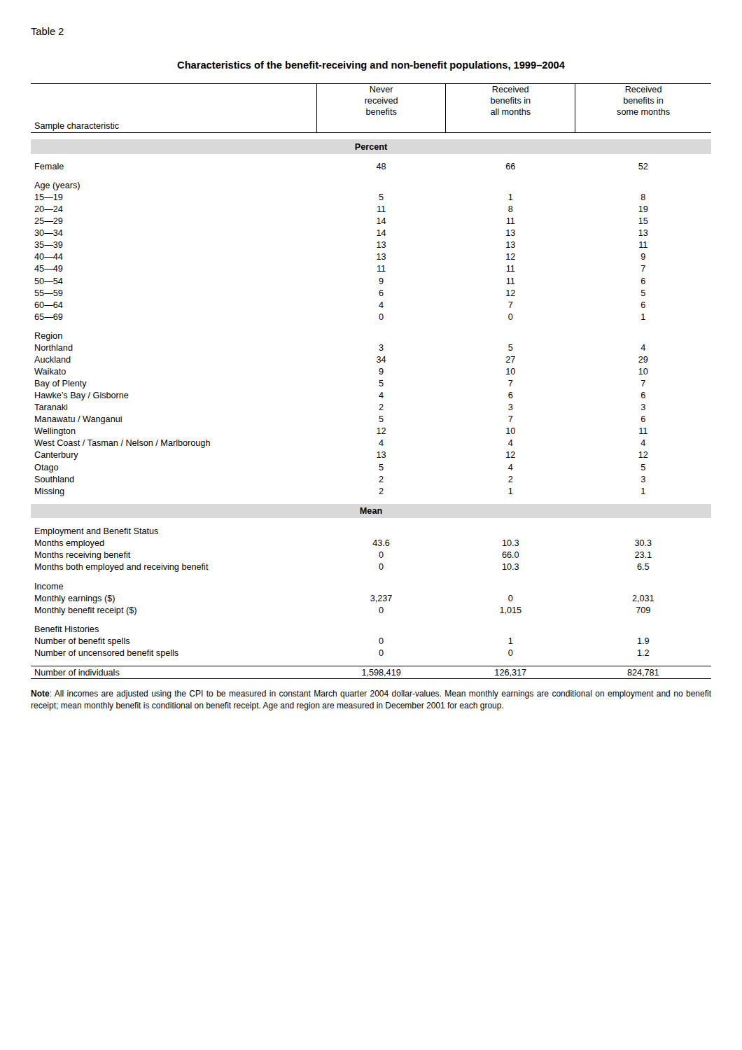Table 2
Characteristics of the benefit-receiving and non-benefit populations, 1999–2004
| | Never received benefits | Received benefits in all months | Received benefits in some months |
| --- | --- | --- | --- |
| Sample characteristic | | | |
| Percent |
| Female | 48 | 66 | 52 |
| Age (years) | | | |
| 15—19 | 5 | 1 | 8 |
| 20—24 | 11 | 8 | 19 |
| 25—29 | 14 | 11 | 15 |
| 30—34 | 14 | 13 | 13 |
| 35—39 | 13 | 13 | 11 |
| 40—44 | 13 | 12 | 9 |
| 45—49 | 11 | 11 | 7 |
| 50—54 | 9 | 11 | 6 |
| 55—59 | 6 | 12 | 5 |
| 60—64 | 4 | 7 | 6 |
| 65—69 | 0 | 0 | 1 |
| Region | | | |
| Northland | 3 | 5 | 4 |
| Auckland | 34 | 27 | 29 |
| Waikato | 9 | 10 | 10 |
| Bay of Plenty | 5 | 7 | 7 |
| Hawke’s Bay / Gisborne | 4 | 6 | 6 |
| Taranaki | 2 | 3 | 3 |
| Manawatu / Wanganui | 5 | 7 | 6 |
| Wellington | 12 | 10 | 11 |
| West Coast / Tasman / Nelson / Marlborough | 4 | 4 | 4 |
| Canterbury | 13 | 12 | 12 |
| Otago | 5 | 4 | 5 |
| Southland | 2 | 2 | 3 |
| Missing | 2 | 1 | 1 |
| Mean |
| Employment and Benefit Status | | | |
| Months employed | 43.6 | 10.3 | 30.3 |
| Months receiving benefit | 0 | 66.0 | 23.1 |
| Months both employed and receiving benefit | 0 | 10.3 | 6.5 |
| Income | | | |
| Monthly earnings ($) | 3,237 | 0 | 2,031 |
| Monthly benefit receipt ($) | 0 | 1,015 | 709 |
| Benefit Histories | | | |
| Number of benefit spells | 0 | 1 | 1.9 |
| Number of uncensored benefit spells | 0 | 0 | 1.2 |
| Number of individuals | 1,598,419 | 126,317 | 824,781 |
Note: All incomes are adjusted using the CPI to be measured in constant March quarter 2004 dollar-values. Mean monthly earnings are conditional on employment and no benefit receipt; mean monthly benefit is conditional on benefit receipt. Age and region are measured in December 2001 for each group.